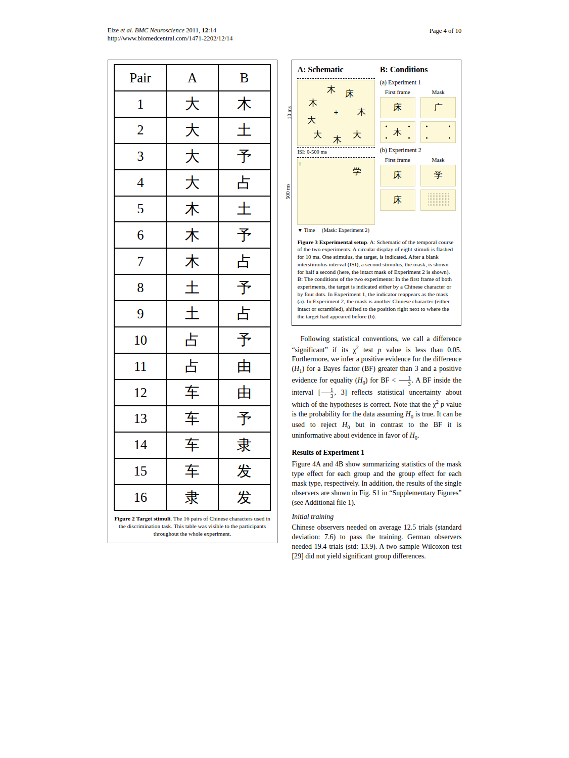Elze et al. BMC Neuroscience 2011, 12:14
http://www.biomedcentral.com/1471-2202/12/14
Page 4 of 10
| Pair | A | B |
| --- | --- | --- |
| 1 | 大 | 木 |
| 2 | 大 | 土 |
| 3 | 大 | 予 |
| 4 | 大 | 占 |
| 5 | 木 | 土 |
| 6 | 木 | 予 |
| 7 | 木 | 占 |
| 8 | 土 | 予 |
| 9 | 土 | 占 |
| 10 | 占 | 予 |
| 11 | 占 | 由 |
| 12 | 车 | 由 |
| 13 | 车 | 予 |
| 14 | 车 | 隶 |
| 15 | 车 | 发 |
| 16 | 隶 | 发 |
Figure 2 Target stimuli. The 16 pairs of Chinese characters used in the discrimination task. This table was visible to the participants throughout the whole experiment.
A: Schematic
10 ms
木 床 木 木 大 + 大 木 大
ISI: 0-500 ms
500 ms
学 +
▼ Time (Mask: Experiment 2)
B: Conditions
(a) Experiment 1
First frame Mask
床
广
木
(b) Experiment 2
First frame Mask
床
学
床
Figure 3 Experimental setup. A: Schematic of the temporal course of the two experiments. A circular display of eight stimuli is flashed for 10 ms. One stimulus, the target, is indicated. After a blank interstimulus interval (ISI), a second stimulus, the mask, is shown for half a second (here, the intact mask of Experiment 2 is shown). B: The conditions of the two experiments: In the first frame of both experiments, the target is indicated either by a Chinese character or by four dots. In Experiment 1, the indicator reappears as the mask (a). In Experiment 2, the mask is another Chinese character (either intact or scrambled), shifted to the position right next to where the the target had appeared before (b).
Following statistical conventions, we call a difference “significant” if its χ2 test p value is less than 0.05. Furthermore, we infer a positive evidence for the difference (H1) for a Bayes factor (BF) greater than 3 and a positive evidence for equality (H0) for BF < 13. A BF inside the interval [13, 3] reflects statistical uncertainty about which of the hypotheses is correct. Note that the χ2 p value is the probability for the data assuming H0 is true. It can be used to reject H0 but in contrast to the BF it is uninformative about evidence in favor of H0.
Results of Experiment 1
Figure 4A and 4B show summarizing statistics of the mask type effect for each group and the group effect for each mask type, respectively. In addition, the results of the single observers are shown in Fig. S1 in “Supplementary Figures” (see Additional file 1).
Initial training
Chinese observers needed on average 12.5 trials (standard deviation: 7.6) to pass the training. German observers needed 19.4 trials (std: 13.9). A two sample Wilcoxon test [29] did not yield significant group differences.